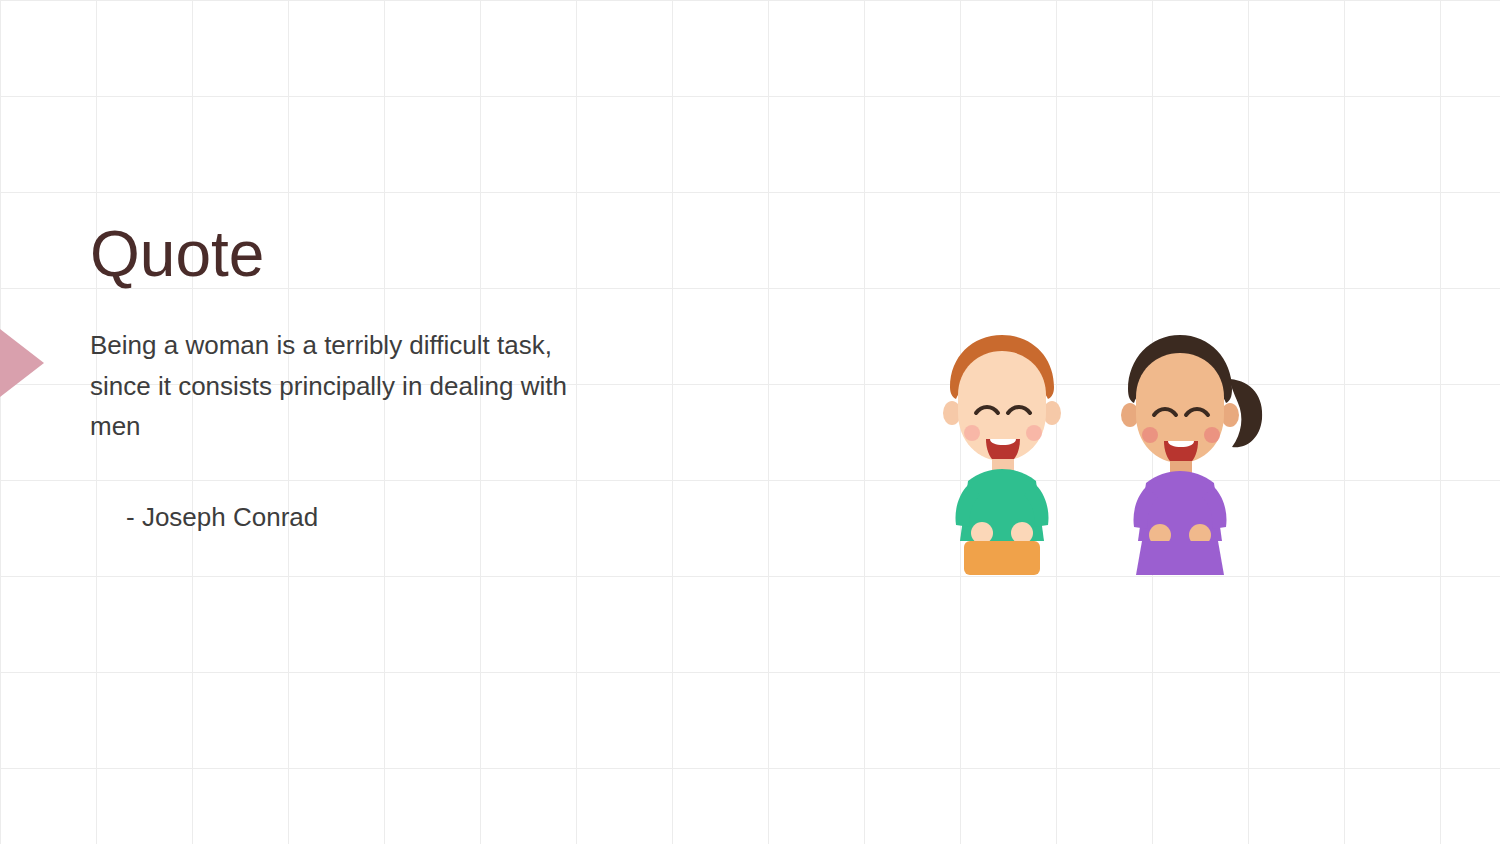Quote
Being a woman is a terribly difficult task, since it consists principally in dealing with men
- Joseph Conrad